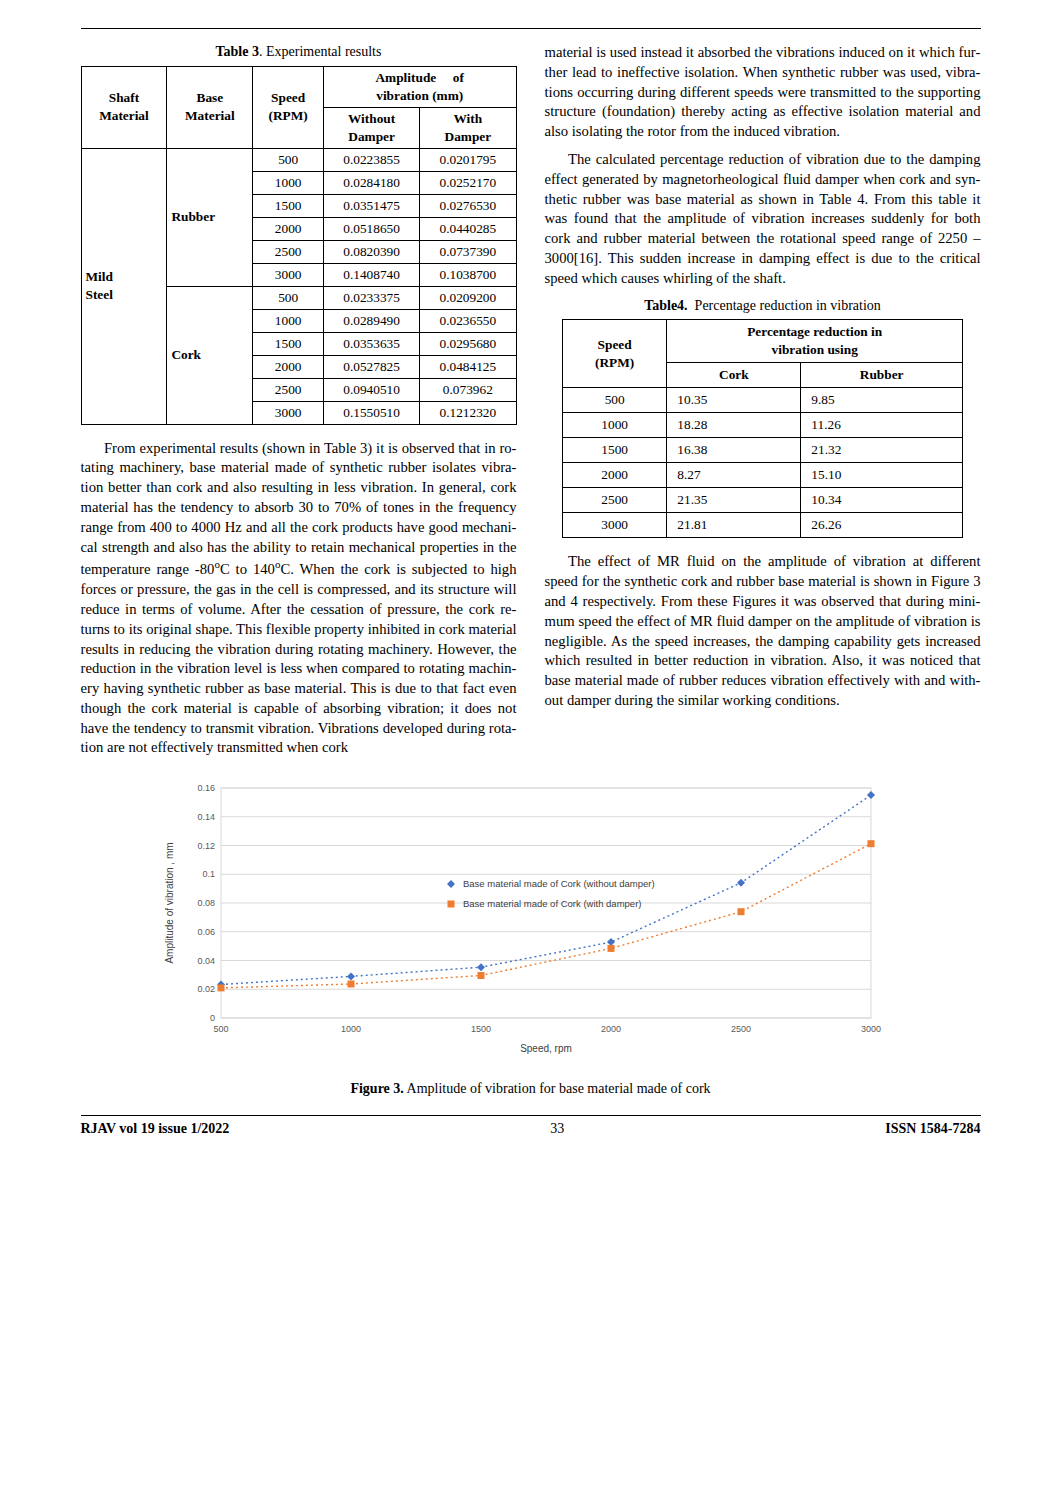Table 3. Experimental results
| Shaft Material | Base Material | Speed (RPM) | Amplitude of vibration (mm) |
| --- | --- | --- | --- |
| Without Damper | With Damper |
| Mild Steel | Rubber | 500 | 0.0223855 | 0.0201795 |
| 1000 | 0.0284180 | 0.0252170 |
| 1500 | 0.0351475 | 0.0276530 |
| 2000 | 0.0518650 | 0.0440285 |
| 2500 | 0.0820390 | 0.0737390 |
| 3000 | 0.1408740 | 0.1038700 |
| Cork | 500 | 0.0233375 | 0.0209200 |
| 1000 | 0.0289490 | 0.0236550 |
| 1500 | 0.0353635 | 0.0295680 |
| 2000 | 0.0527825 | 0.0484125 |
| 2500 | 0.0940510 | 0.073962 |
| 3000 | 0.1550510 | 0.1212320 |
From experimental results (shown in Table 3) it is observed that in rotating machinery, base material made of synthetic rubber isolates vibration better than cork and also resulting in less vibration. In general, cork material has the tendency to absorb 30 to 70% of tones in the frequency range from 400 to 4000 Hz and all the cork products have good mechanical strength and also has the ability to retain mechanical properties in the temperature range -80oC to 140oC. When the cork is subjected to high forces or pressure, the gas in the cell is compressed, and its structure will reduce in terms of volume. After the cessation of pressure, the cork returns to its original shape. This flexible property inhibited in cork material results in reducing the vibration during rotating machinery. However, the reduction in the vibration level is less when compared to rotating machinery having synthetic rubber as base material. This is due to that fact even though the cork material is capable of absorbing vibration; it does not have the tendency to transmit vibration. Vibrations developed during rotation are not effectively transmitted when cork
material is used instead it absorbed the vibrations induced on it which further lead to ineffective isolation. When synthetic rubber was used, vibrations occurring during different speeds were transmitted to the supporting structure (foundation) thereby acting as effective isolation material and also isolating the rotor from the induced vibration.
The calculated percentage reduction of vibration due to the damping effect generated by magnetorheological fluid damper when cork and synthetic rubber was base material as shown in Table 4. From this table it was found that the amplitude of vibration increases suddenly for both cork and rubber material between the rotational speed range of 2250 – 3000[16]. This sudden increase in damping effect is due to the critical speed which causes whirling of the shaft.
Table4. Percentage reduction in vibration
| Speed (RPM) | Percentage reduction in vibration using |
| --- | --- |
| Cork | Rubber |
| 500 | 10.35 | 9.85 |
| 1000 | 18.28 | 11.26 |
| 1500 | 16.38 | 21.32 |
| 2000 | 8.27 | 15.10 |
| 2500 | 21.35 | 10.34 |
| 3000 | 21.81 | 26.26 |
The effect of MR fluid on the amplitude of vibration at different speed for the synthetic cork and rubber base material is shown in Figure 3 and 4 respectively. From these Figures it was observed that during minimum speed the effect of MR fluid damper on the amplitude of vibration is negligible. As the speed increases, the damping capability gets increased which resulted in better reduction in vibration. Also, it was noticed that base material made of rubber reduces vibration effectively with and without damper during the similar working conditions.
0 0.02 0.04 0.06 0.08 0.1 0.12 0.14 0.16 500 1000 1500 2000 2500 3000 Speed, rpm Amplitude of vibration , mm Base material made of Cork (without damper) Base material made of Cork (with damper)
Figure 3. Amplitude of vibration for base material made of cork
RJAV vol 19 issue 1/2022
33
ISSN 1584-7284